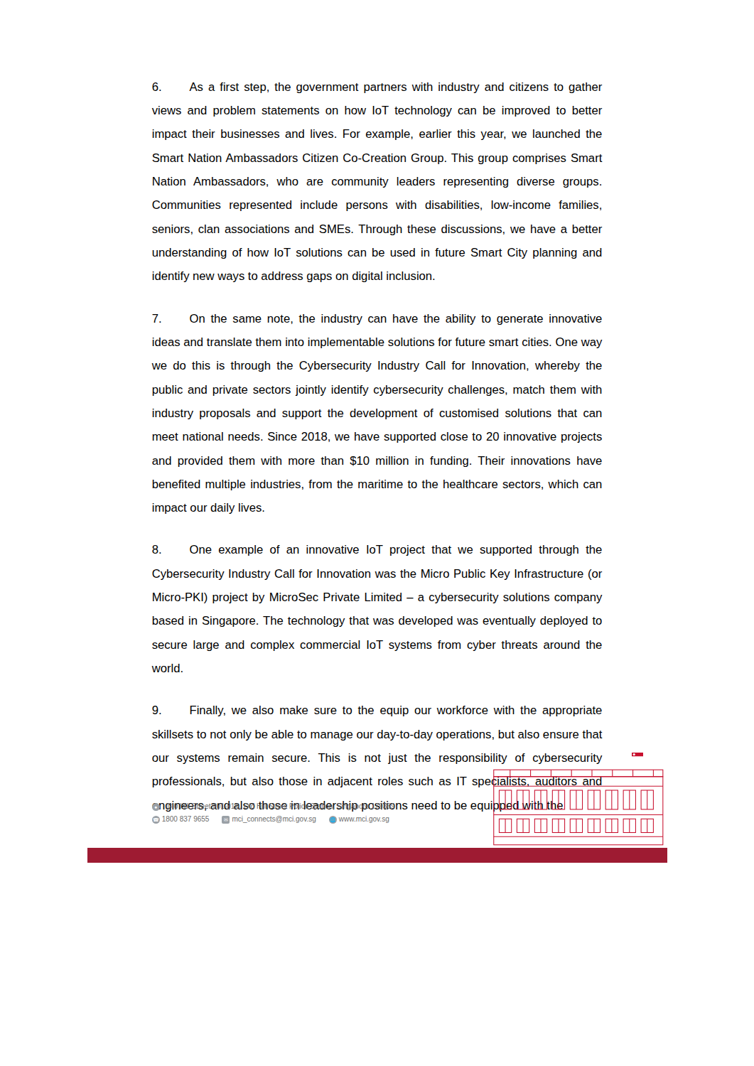6. As a first step, the government partners with industry and citizens to gather views and problem statements on how IoT technology can be improved to better impact their businesses and lives. For example, earlier this year, we launched the Smart Nation Ambassadors Citizen Co-Creation Group. This group comprises Smart Nation Ambassadors, who are community leaders representing diverse groups. Communities represented include persons with disabilities, low-income families, seniors, clan associations and SMEs. Through these discussions, we have a better understanding of how IoT solutions can be used in future Smart City planning and identify new ways to address gaps on digital inclusion.
7. On the same note, the industry can have the ability to generate innovative ideas and translate them into implementable solutions for future smart cities. One way we do this is through the Cybersecurity Industry Call for Innovation, whereby the public and private sectors jointly identify cybersecurity challenges, match them with industry proposals and support the development of customised solutions that can meet national needs. Since 2018, we have supported close to 20 innovative projects and provided them with more than $10 million in funding. Their innovations have benefited multiple industries, from the maritime to the healthcare sectors, which can impact our daily lives.
8. One example of an innovative IoT project that we supported through the Cybersecurity Industry Call for Innovation was the Micro Public Key Infrastructure (or Micro-PKI) project by MicroSec Private Limited – a cybersecurity solutions company based in Singapore. The technology that was developed was eventually deployed to secure large and complex commercial IoT systems from cyber threats around the world.
9. Finally, we also make sure to the equip our workforce with the appropriate skillsets to not only be able to manage our day-to-day operations, but also ensure that our systems remain secure. This is not just the responsibility of cybersecurity professionals, but also those in adjacent roles such as IT specialists, auditors and engineers, and also those in leadership positions need to be equipped with the
●140 Hill Street #01-01A, Old Hill Street Police Station, Singapore 179369
☎1800 837 9655 ✉mci_connects@mci.gov.sg 🌐www.mci.gov.sg